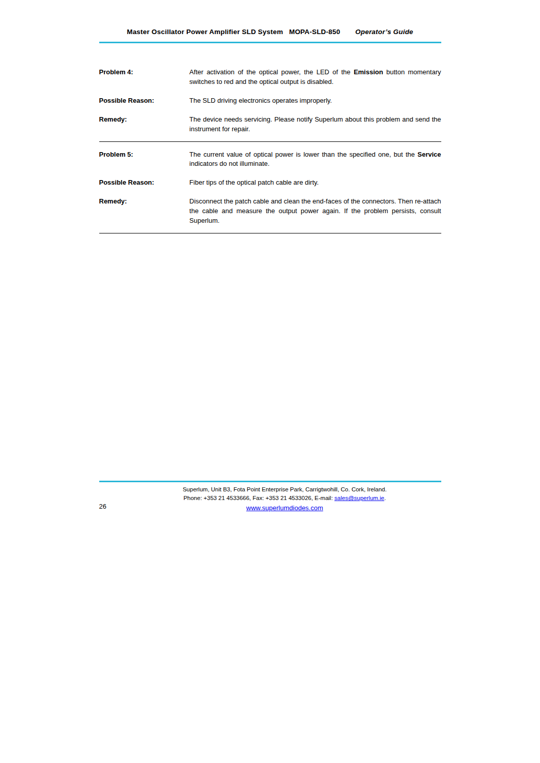Master Oscillator Power Amplifier SLD System MOPA-SLD-850 Operator’s Guide
| Problem 4: | After activation of the optical power, the LED of the Emission button momentary switches to red and the optical output is disabled. |
| Possible Reason: | The SLD driving electronics operates improperly. |
| Remedy: | The device needs servicing. Please notify Superlum about this problem and send the instrument for repair. |
| Problem 5: | The current value of optical power is lower than the specified one, but the Service indicators do not illuminate. |
| Possible Reason: | Fiber tips of the optical patch cable are dirty. |
| Remedy: | Disconnect the patch cable and clean the end-faces of the connectors. Then re-attach the cable and measure the output power again. If the problem persists, consult Superlum. |
26
Superlum, Unit B3, Fota Point Enterprise Park, Carrigtwohill, Co. Cork, Ireland.
Phone: +353 21 4533666, Fax: +353 21 4533026, E-mail: sales@superlum.ie.
www.superlumdiodes.com